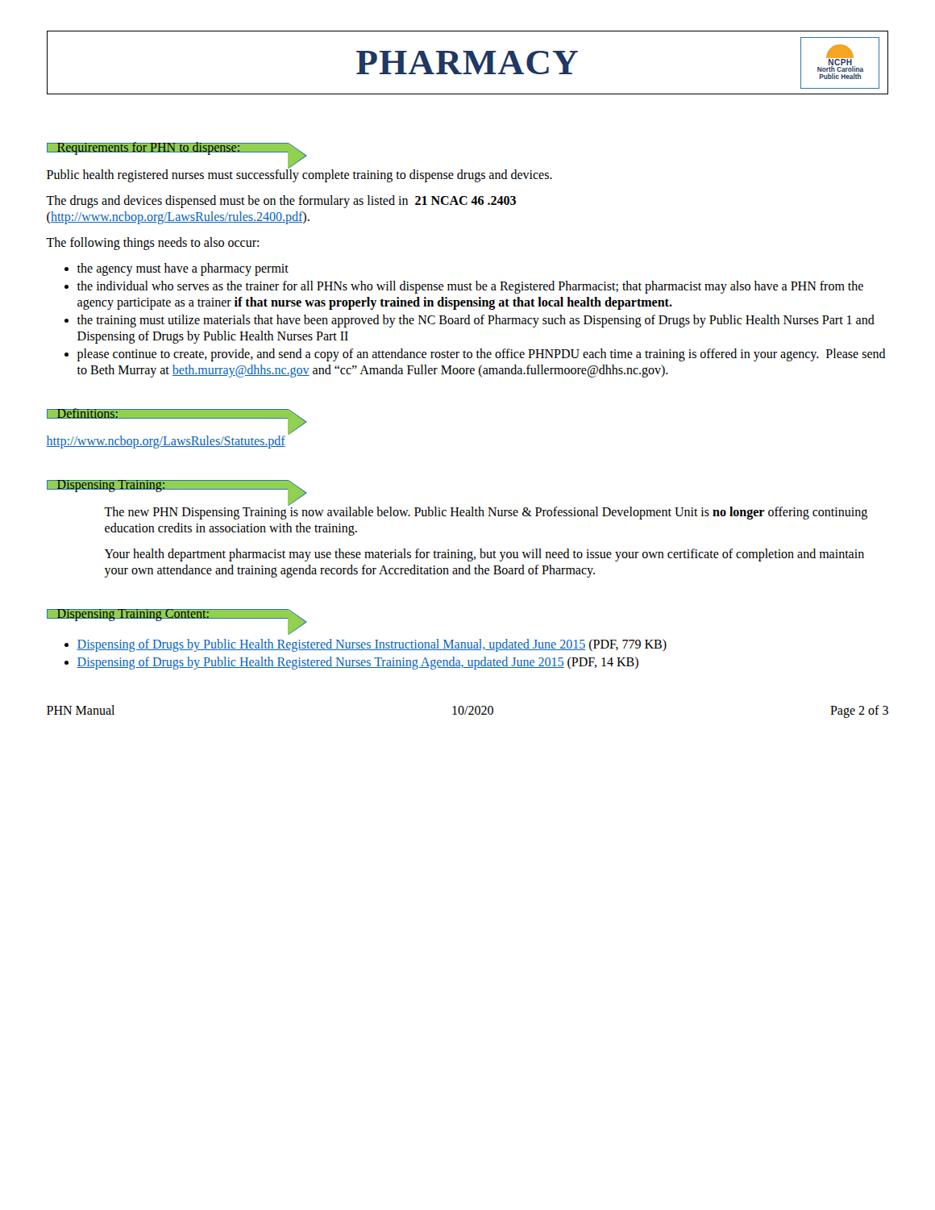PHARMACY
NCPH
North Carolina
Public Health
Requirements for PHN to dispense:
Public health registered nurses must successfully complete training to dispense drugs and devices.
The drugs and devices dispensed must be on the formulary as listed in 21 NCAC 46 .2403
(http://www.ncbop.org/LawsRules/rules.2400.pdf).
The following things needs to also occur:
the agency must have a pharmacy permit
the individual who serves as the trainer for all PHNs who will dispense must be a Registered Pharmacist; that pharmacist may also have a PHN from the agency participate as a trainer if that nurse was properly trained in dispensing at that local health department.
the training must utilize materials that have been approved by the NC Board of Pharmacy such as Dispensing of Drugs by Public Health Nurses Part 1 and Dispensing of Drugs by Public Health Nurses Part II
please continue to create, provide, and send a copy of an attendance roster to the office PHNPDU each time a training is offered in your agency. Please send to Beth Murray at beth.murray@dhhs.nc.gov and “cc” Amanda Fuller Moore (amanda.fullermoore@dhhs.nc.gov).
Definitions:
http://www.ncbop.org/LawsRules/Statutes.pdf
Dispensing Training:
The new PHN Dispensing Training is now available below. Public Health Nurse & Professional Development Unit is no longer offering continuing education credits in association with the training.
Your health department pharmacist may use these materials for training, but you will need to issue your own certificate of completion and maintain your own attendance and training agenda records for Accreditation and the Board of Pharmacy.
Dispensing Training Content:
Dispensing of Drugs by Public Health Registered Nurses Instructional Manual, updated June 2015 (PDF, 779 KB)
Dispensing of Drugs by Public Health Registered Nurses Training Agenda, updated June 2015 (PDF, 14 KB)
PHN Manual 10/2020 Page 2 of 3